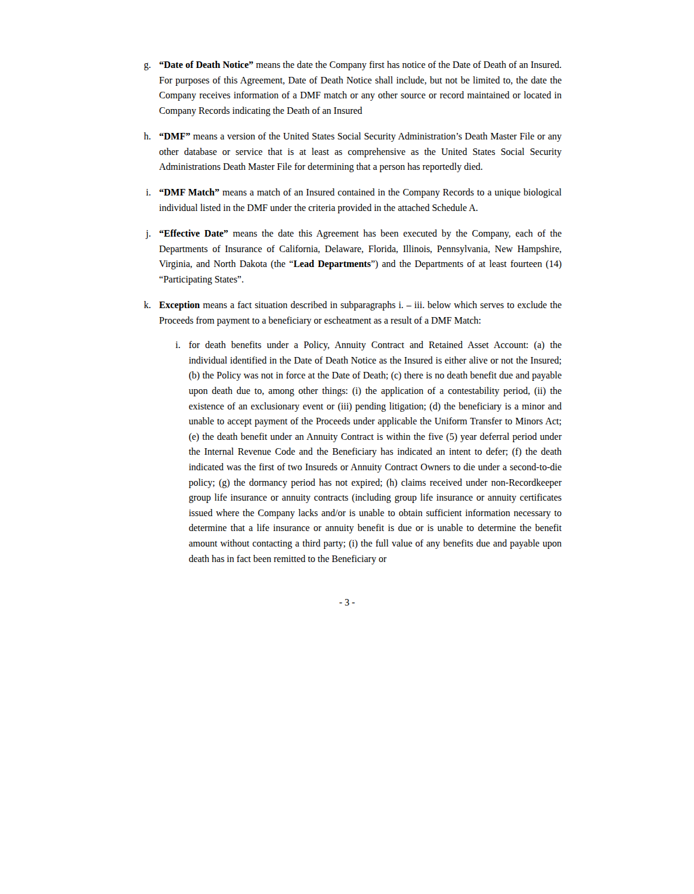“Date of Death Notice” means the date the Company first has notice of the Date of Death of an Insured. For purposes of this Agreement, Date of Death Notice shall include, but not be limited to, the date the Company receives information of a DMF match or any other source or record maintained or located in Company Records indicating the Death of an Insured
“DMF” means a version of the United States Social Security Administration’s Death Master File or any other database or service that is at least as comprehensive as the United States Social Security Administrations Death Master File for determining that a person has reportedly died.
“DMF Match” means a match of an Insured contained in the Company Records to a unique biological individual listed in the DMF under the criteria provided in the attached Schedule A.
“Effective Date” means the date this Agreement has been executed by the Company, each of the Departments of Insurance of California, Delaware, Florida, Illinois, Pennsylvania, New Hampshire, Virginia, and North Dakota (the “Lead Departments”) and the Departments of at least fourteen (14) “Participating States”.
Exception means a fact situation described in subparagraphs i. – iii. below which serves to exclude the Proceeds from payment to a beneficiary or escheatment as a result of a DMF Match:
for death benefits under a Policy, Annuity Contract and Retained Asset Account: (a) the individual identified in the Date of Death Notice as the Insured is either alive or not the Insured; (b) the Policy was not in force at the Date of Death; (c) there is no death benefit due and payable upon death due to, among other things: (i) the application of a contestability period, (ii) the existence of an exclusionary event or (iii) pending litigation; (d) the beneficiary is a minor and unable to accept payment of the Proceeds under applicable the Uniform Transfer to Minors Act; (e) the death benefit under an Annuity Contract is within the five (5) year deferral period under the Internal Revenue Code and the Beneficiary has indicated an intent to defer; (f) the death indicated was the first of two Insureds or Annuity Contract Owners to die under a second-to-die policy; (g) the dormancy period has not expired; (h) claims received under non-Recordkeeper group life insurance or annuity contracts (including group life insurance or annuity certificates issued where the Company lacks and/or is unable to obtain sufficient information necessary to determine that a life insurance or annuity benefit is due or is unable to determine the benefit amount without contacting a third party; (i) the full value of any benefits due and payable upon death has in fact been remitted to the Beneficiary or
- 3 -